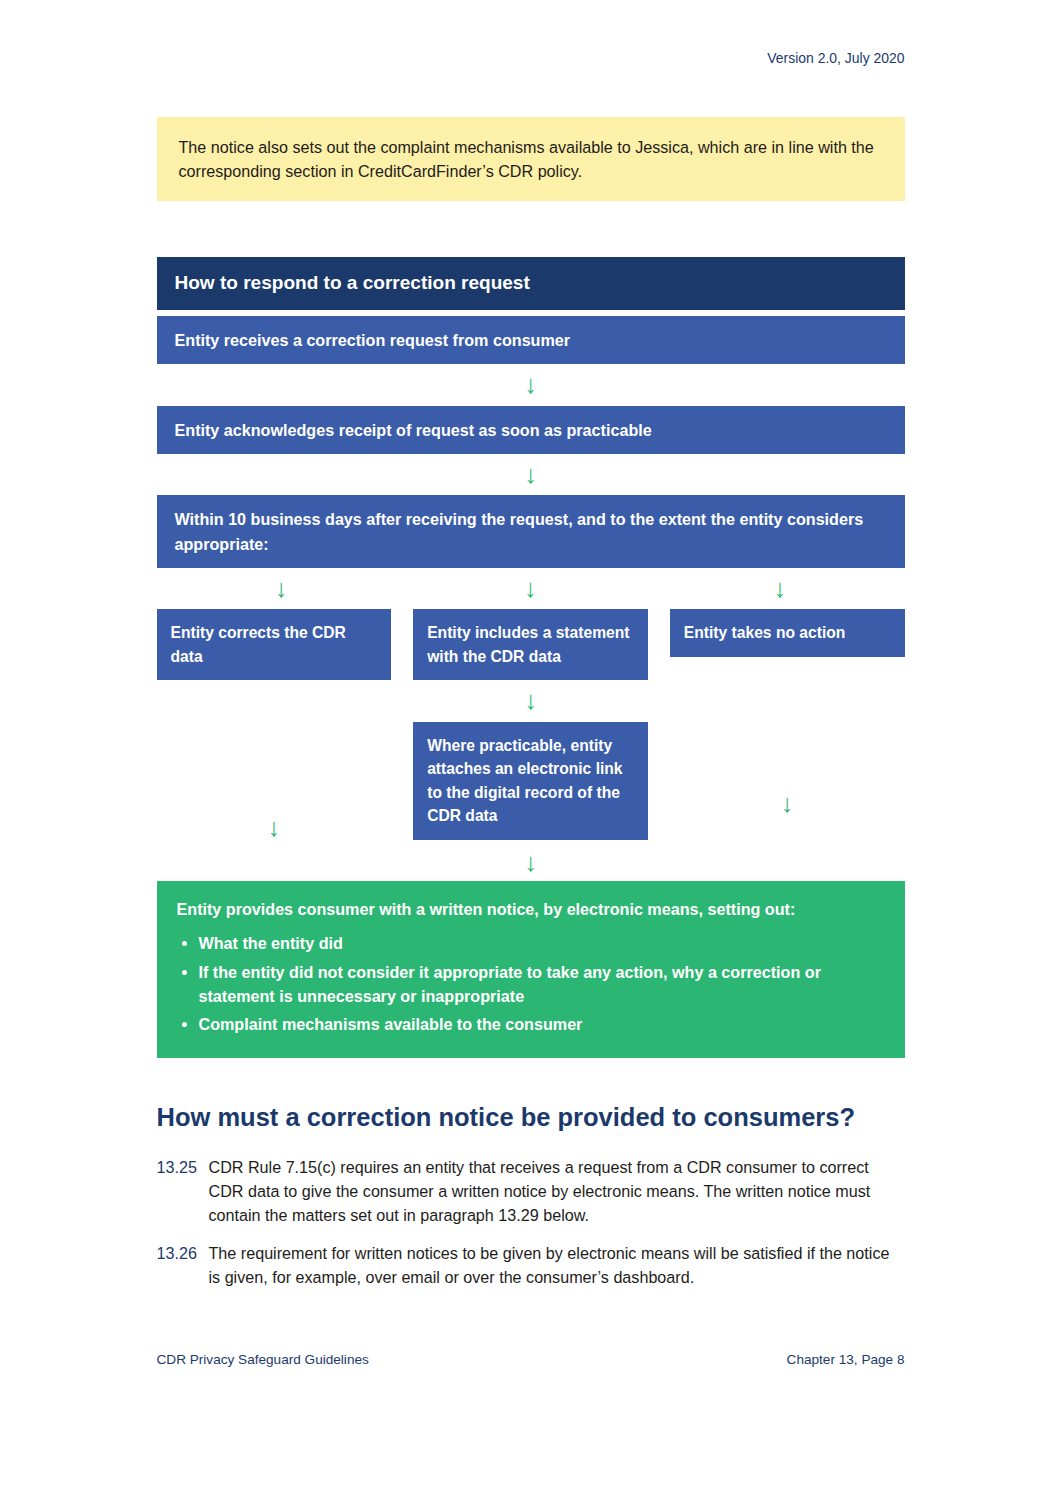Version 2.0, July 2020
The notice also sets out the complaint mechanisms available to Jessica, which are in line with the corresponding section in CreditCardFinder’s CDR policy.
How to respond to a correction request
Entity receives a correction request from consumer
↓
Entity acknowledges receipt of request as soon as practicable
↓
Within 10 business days after receiving the request, and to the extent the entity considers appropriate:
↓↓↓
Entity corrects the CDR data
↓
Entity includes a statement with the CDR data
↓
Where practicable, entity attaches an electronic link to the digital record of the CDR data
↓
Entity takes no action
↓
Entity provides consumer with a written notice, by electronic means, setting out:
What the entity did
If the entity did not consider it appropriate to take any action, why a correction or statement is unnecessary or inappropriate
Complaint mechanisms available to the consumer
How must a correction notice be provided to consumers?
13.25
CDR Rule 7.15(c) requires an entity that receives a request from a CDR consumer to correct CDR data to give the consumer a written notice by electronic means. The written notice must contain the matters set out in paragraph 13.29 below.
13.26
The requirement for written notices to be given by electronic means will be satisfied if the notice is given, for example, over email or over the consumer’s dashboard.
CDR Privacy Safeguard Guidelines
Chapter 13, Page 8